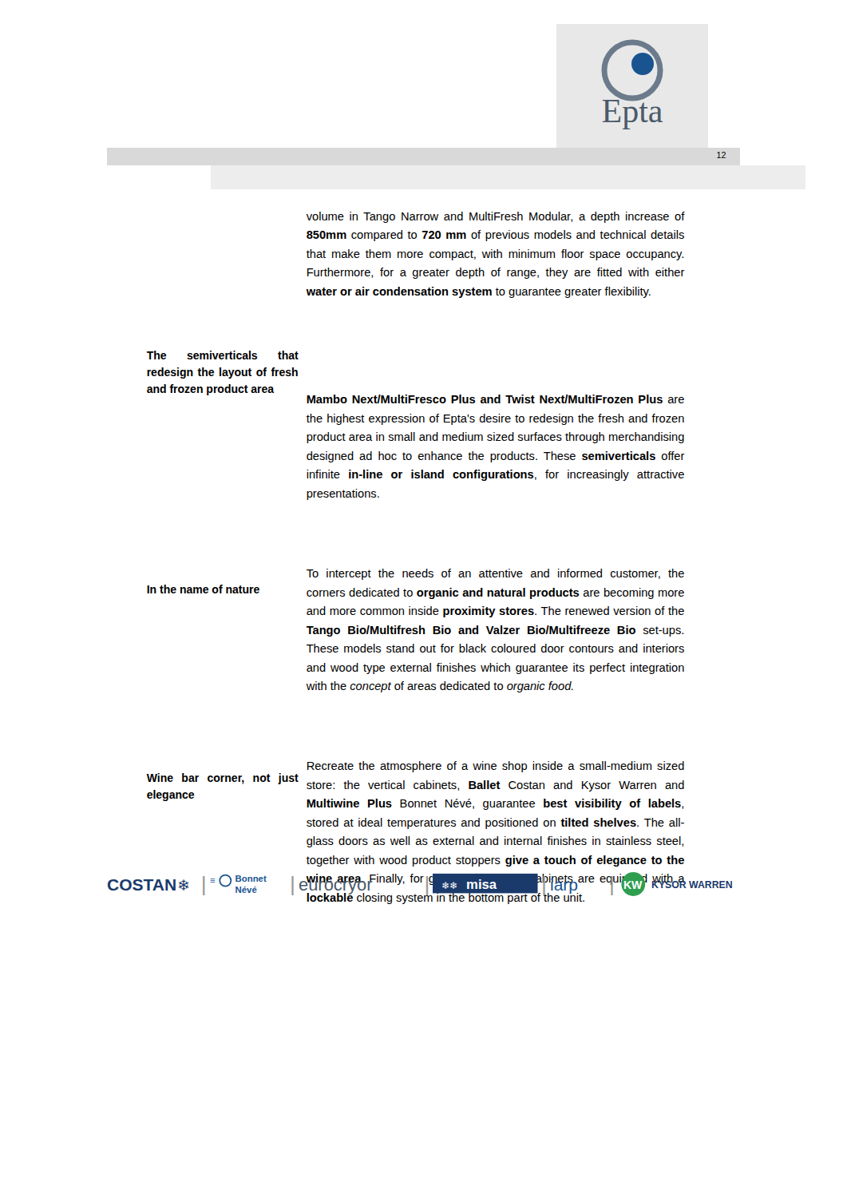Epta
12
The semiverticals that redesign the layout of fresh and frozen product area
In the name of nature
Wine bar corner, not just elegance
volume in Tango Narrow and MultiFresh Modular, a depth increase of 850mm compared to 720 mm of previous models and technical details that make them more compact, with minimum floor space occupancy. Furthermore, for a greater depth of range, they are fitted with either water or air condensation system to guarantee greater flexibility.
Mambo Next/MultiFresco Plus and Twist Next/MultiFrozen Plus are the highest expression of Epta's desire to redesign the fresh and frozen product area in small and medium sized surfaces through merchandising designed ad hoc to enhance the products. These semiverticals offer infinite in-line or island configurations, for increasingly attractive presentations.
To intercept the needs of an attentive and informed customer, the corners dedicated to organic and natural products are becoming more and more common inside proximity stores. The renewed version of the Tango Bio/Multifresh Bio and Valzer Bio/Multifreeze Bio set-ups. These models stand out for black coloured door contours and interiors and wood type external finishes which guarantee its perfect integration with the concept of areas dedicated to organic food.
Recreate the atmosphere of a wine shop inside a small-medium sized store: the vertical cabinets, Ballet Costan and Kysor Warren and Multiwine Plus Bonnet Névé, guarantee best visibility of labels, stored at ideal temperatures and positioned on tilted shelves. The all-glass doors as well as external and internal finishes in stainless steel, together with wood product stoppers give a touch of elegance to the wine area. Finally, for greater safety, the cabinets are equipped with a lockable closing system in the bottom part of the unit.
COSTAN ❄ | ≡ Bonnet Névé | eurocryor | ❄❄ misa | iarp | KW KYSOR WARREN